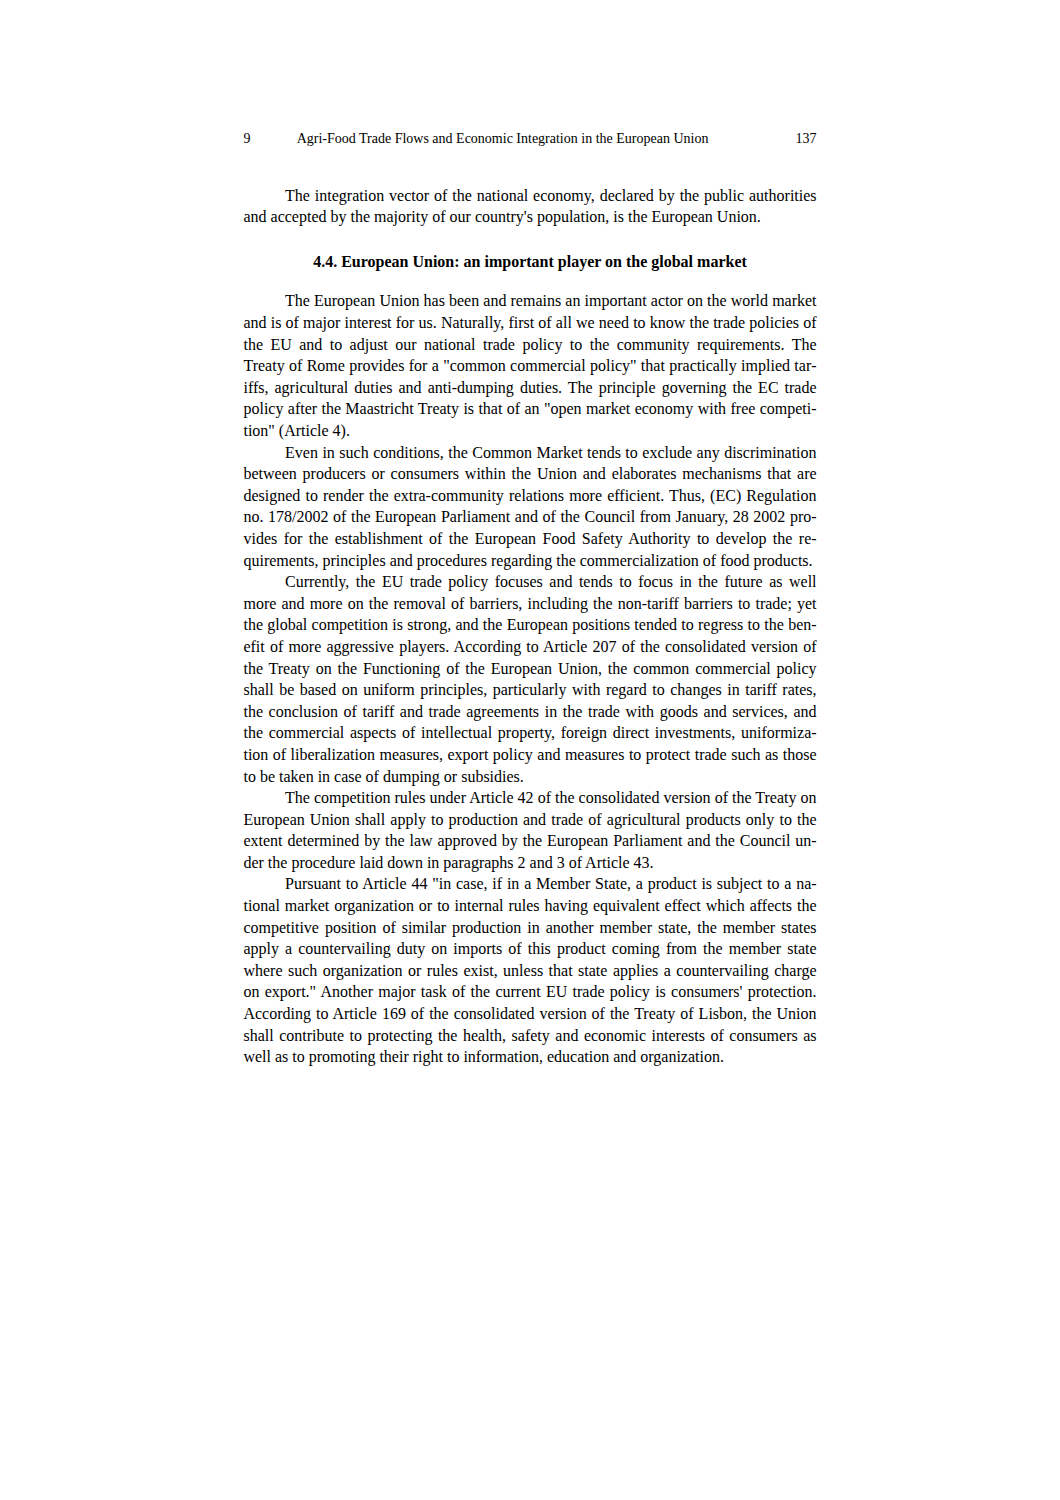9 Agri-Food Trade Flows and Economic Integration in the European Union 137
The integration vector of the national economy, declared by the public authorities and accepted by the majority of our country's population, is the European Union.
4.4. European Union: an important player on the global market
The European Union has been and remains an important actor on the world market and is of major interest for us. Naturally, first of all we need to know the trade policies of the EU and to adjust our national trade policy to the community requirements. The Treaty of Rome provides for a "common commercial policy" that practically implied tariffs, agricultural duties and anti-dumping duties. The principle governing the EC trade policy after the Maastricht Treaty is that of an "open market economy with free competition" (Article 4).
Even in such conditions, the Common Market tends to exclude any discrimination between producers or consumers within the Union and elaborates mechanisms that are designed to render the extra-community relations more efficient. Thus, (EC) Regulation no. 178/2002 of the European Parliament and of the Council from January, 28 2002 provides for the establishment of the European Food Safety Authority to develop the requirements, principles and procedures regarding the commercialization of food products.
Currently, the EU trade policy focuses and tends to focus in the future as well more and more on the removal of barriers, including the non-tariff barriers to trade; yet the global competition is strong, and the European positions tended to regress to the benefit of more aggressive players. According to Article 207 of the consolidated version of the Treaty on the Functioning of the European Union, the common commercial policy shall be based on uniform principles, particularly with regard to changes in tariff rates, the conclusion of tariff and trade agreements in the trade with goods and services, and the commercial aspects of intellectual property, foreign direct investments, uniformization of liberalization measures, export policy and measures to protect trade such as those to be taken in case of dumping or subsidies.
The competition rules under Article 42 of the consolidated version of the Treaty on European Union shall apply to production and trade of agricultural products only to the extent determined by the law approved by the European Parliament and the Council under the procedure laid down in paragraphs 2 and 3 of Article 43.
Pursuant to Article 44 "in case, if in a Member State, a product is subject to a national market organization or to internal rules having equivalent effect which affects the competitive position of similar production in another member state, the member states apply a countervailing duty on imports of this product coming from the member state where such organization or rules exist, unless that state applies a countervailing charge on export." Another major task of the current EU trade policy is consumers' protection. According to Article 169 of the consolidated version of the Treaty of Lisbon, the Union shall contribute to protecting the health, safety and economic interests of consumers as well as to promoting their right to information, education and organization.